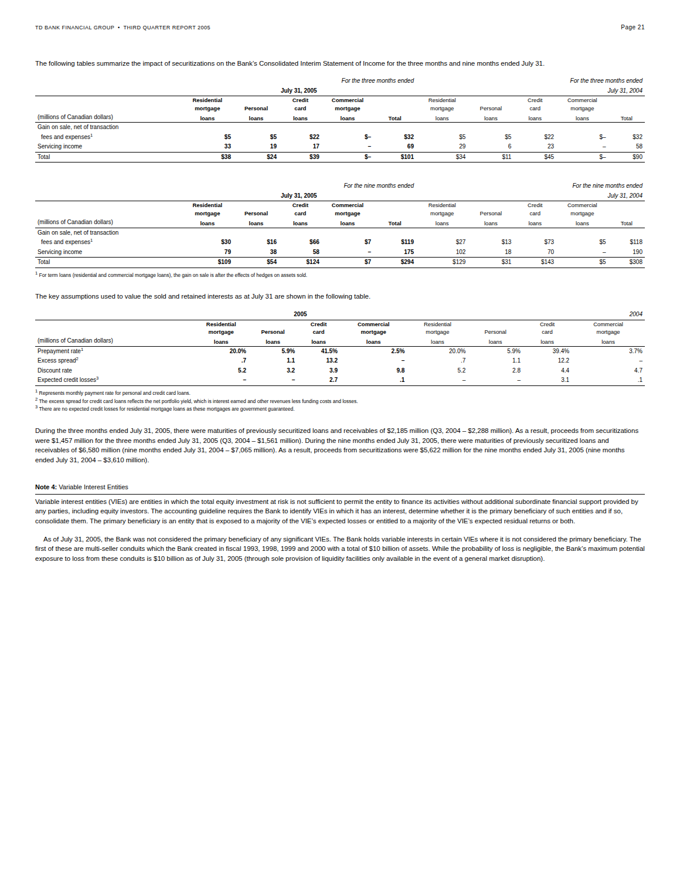TD BANK FINANCIAL GROUP • THIRD QUARTER REPORT 2005
Page 21
The following tables summarize the impact of securitizations on the Bank’s Consolidated Interim Statement of Income for the three months and nine months ended July 31.
| | For the three months ended | For the three months ended |
| | July 31, 2005 | July 31, 2004 |
| | Residential | | Credit | Commercial | | Residential | | Credit | Commercial | |
| | mortgage | Personal | card | mortgage | | mortgage | Personal | card | mortgage | |
| (millions of Canadian dollars) | loans | loans | loans | loans | Total | loans | loans | loans | loans | Total |
| Gain on sale, net of transaction | |
| fees and expenses 1 | $5 | $5 | $22 | $– | $32 | $5 | $5 | $22 | $– | $32 |
| Servicing income | 33 | 19 | 17 | – | 69 | 29 | 6 | 23 | – | 58 |
| Total | $38 | $24 | $39 | $– | $101 | $34 | $11 | $45 | $– | $90 |
| | For the nine months ended | For the nine months ended |
| | July 31, 2005 | July 31, 2004 |
| | Residential | | Credit | Commercial | | Residential | | Credit | Commercial | |
| | mortgage | Personal | card | mortgage | | mortgage | Personal | card | mortgage | |
| (millions of Canadian dollars) | loans | loans | loans | loans | Total | loans | loans | loans | loans | Total |
| Gain on sale, net of transaction | |
| fees and expenses 1 | $30 | $16 | $66 | $7 | $119 | $27 | $13 | $73 | $5 | $118 |
| Servicing income | 79 | 38 | 58 | – | 175 | 102 | 18 | 70 | – | 190 |
| Total | $109 | $54 | $124 | $7 | $294 | $129 | $31 | $143 | $5 | $308 |
1 For term loans (residential and commercial mortgage loans), the gain on sale is after the effects of hedges on assets sold.
The key assumptions used to value the sold and retained interests as at July 31 are shown in the following table.
| | 2005 | 2004 |
| | Residential | | Credit | Commercial | Residential | | Credit | Commercial |
| | mortgage | Personal | card | mortgage | mortgage | Personal | card | mortgage |
| (millions of Canadian dollars) | loans | loans | loans | loans | loans | loans | loans | loans |
| Prepayment rate 1 | 20.0% | 5.9% | 41.5% | 2.5% | 20.0% | 5.9% | 39.4% | 3.7% |
| Excess spread 2 | .7 | 1.1 | 13.2 | – | .7 | 1.1 | 12.2 | – |
| Discount rate | 5.2 | 3.2 | 3.9 | 9.8 | 5.2 | 2.8 | 4.4 | 4.7 |
| Expected credit losses 3 | – | – | 2.7 | .1 | – | – | 3.1 | .1 |
1 Represents monthly payment rate for personal and credit card loans.
2 The excess spread for credit card loans reflects the net portfolio yield, which is interest earned and other revenues less funding costs and losses.
3 There are no expected credit losses for residential mortgage loans as these mortgages are government guaranteed.
During the three months ended July 31, 2005, there were maturities of previously securitized loans and receivables of $2,185 million (Q3, 2004 – $2,288 million). As a result, proceeds from securitizations were $1,457 million for the three months ended July 31, 2005 (Q3, 2004 – $1,561 million). During the nine months ended July 31, 2005, there were maturities of previously securitized loans and receivables of $6,580 million (nine months ended July 31, 2004 – $7,065 million). As a result, proceeds from securitizations were $5,622 million for the nine months ended July 31, 2005 (nine months ended July 31, 2004 – $3,610 million).
Note 4: Variable Interest Entities
Variable interest entities (VIEs) are entities in which the total equity investment at risk is not sufficient to permit the entity to finance its activities without additional subordinate financial support provided by any parties, including equity investors. The accounting guideline requires the Bank to identify VIEs in which it has an interest, determine whether it is the primary beneficiary of such entities and if so, consolidate them. The primary beneficiary is an entity that is exposed to a majority of the VIE’s expected losses or entitled to a majority of the VIE’s expected residual returns or both.
As of July 31, 2005, the Bank was not considered the primary beneficiary of any significant VIEs. The Bank holds variable interests in certain VIEs where it is not considered the primary beneficiary. The first of these are multi-seller conduits which the Bank created in fiscal 1993, 1998, 1999 and 2000 with a total of $10 billion of assets. While the probability of loss is negligible, the Bank’s maximum potential exposure to loss from these conduits is $10 billion as of July 31, 2005 (through sole provision of liquidity facilities only available in the event of a general market disruption).